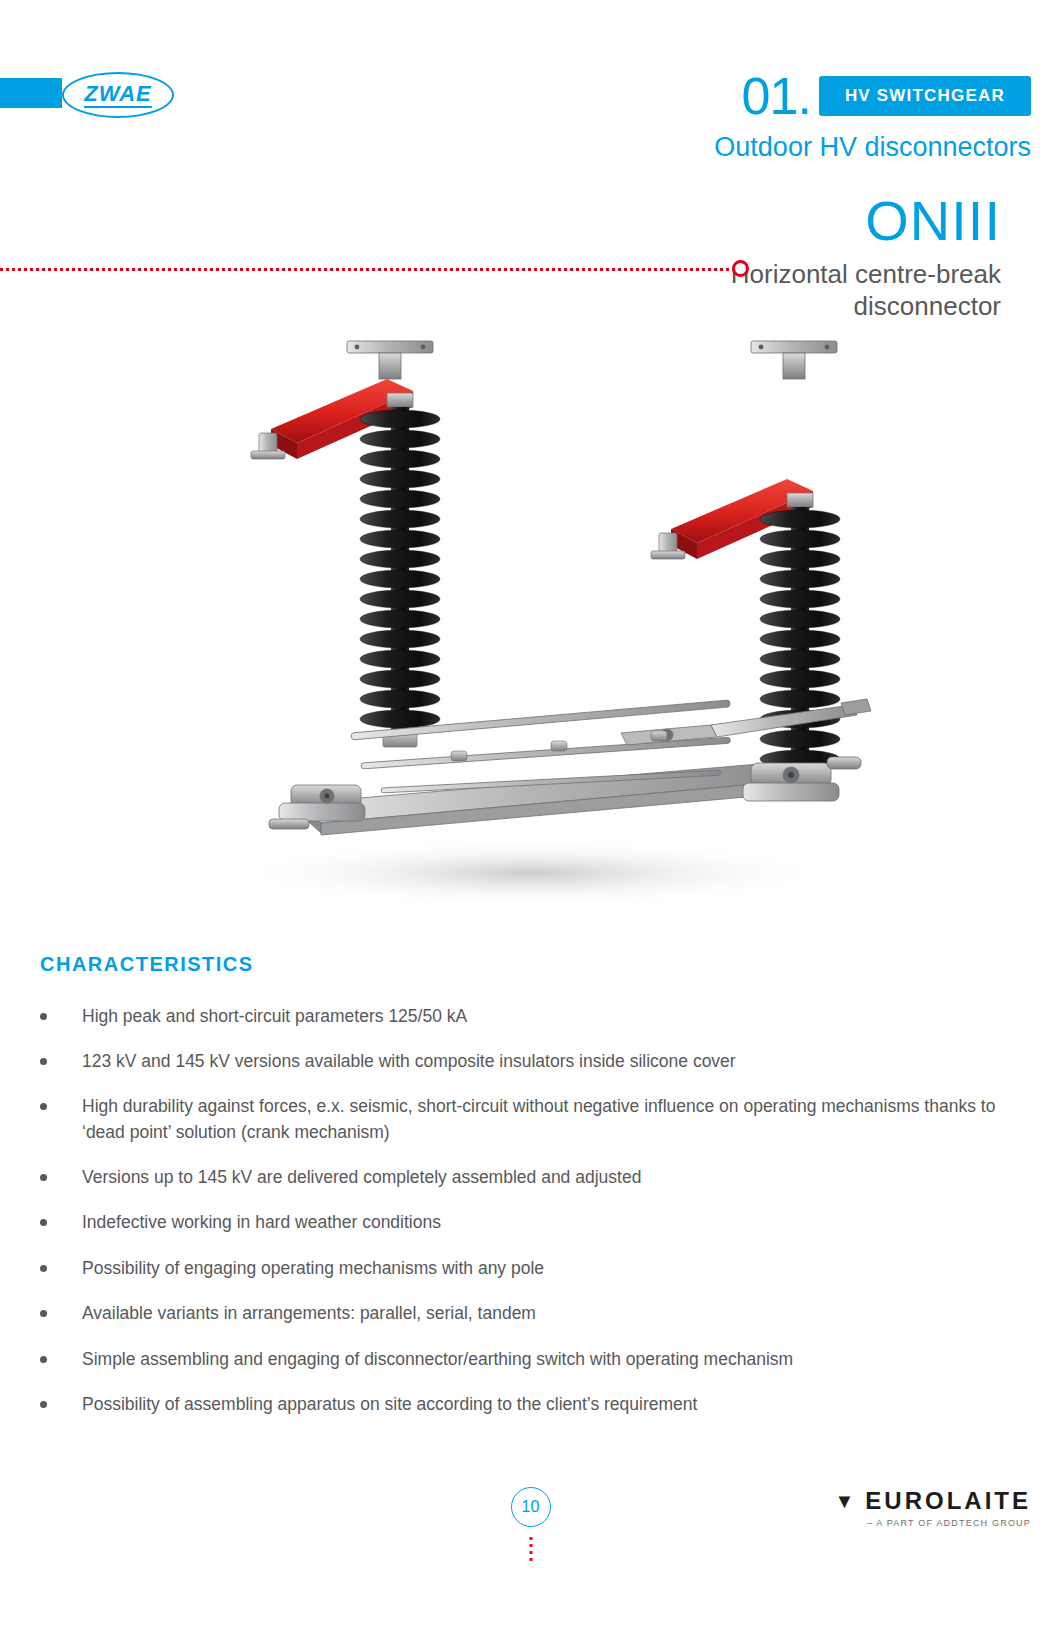ZWAE
01. HV SWITCHGEAR
Outdoor HV disconnectors
ONIII
Horizontal centre-break
disconnector
CHARACTERISTICS
High peak and short-circuit parameters 125/50 kA
123 kV and 145 kV versions available with composite insulators inside silicone cover
High durability against forces, e.x. seismic, short-circuit without negative influence on operating mechanisms thanks to ‘dead point’ solution (crank mechanism)
Versions up to 145 kV are delivered completely assembled and adjusted
Indefective working in hard weather conditions
Possibility of engaging operating mechanisms with any pole
Available variants in arrangements: parallel, serial, tandem
Simple assembling and engaging of disconnector/earthing switch with operating mechanism
Possibility of assembling apparatus on site according to the client’s requirement
10
▼EUROLAITE
– A PART OF ADDTECH GROUP